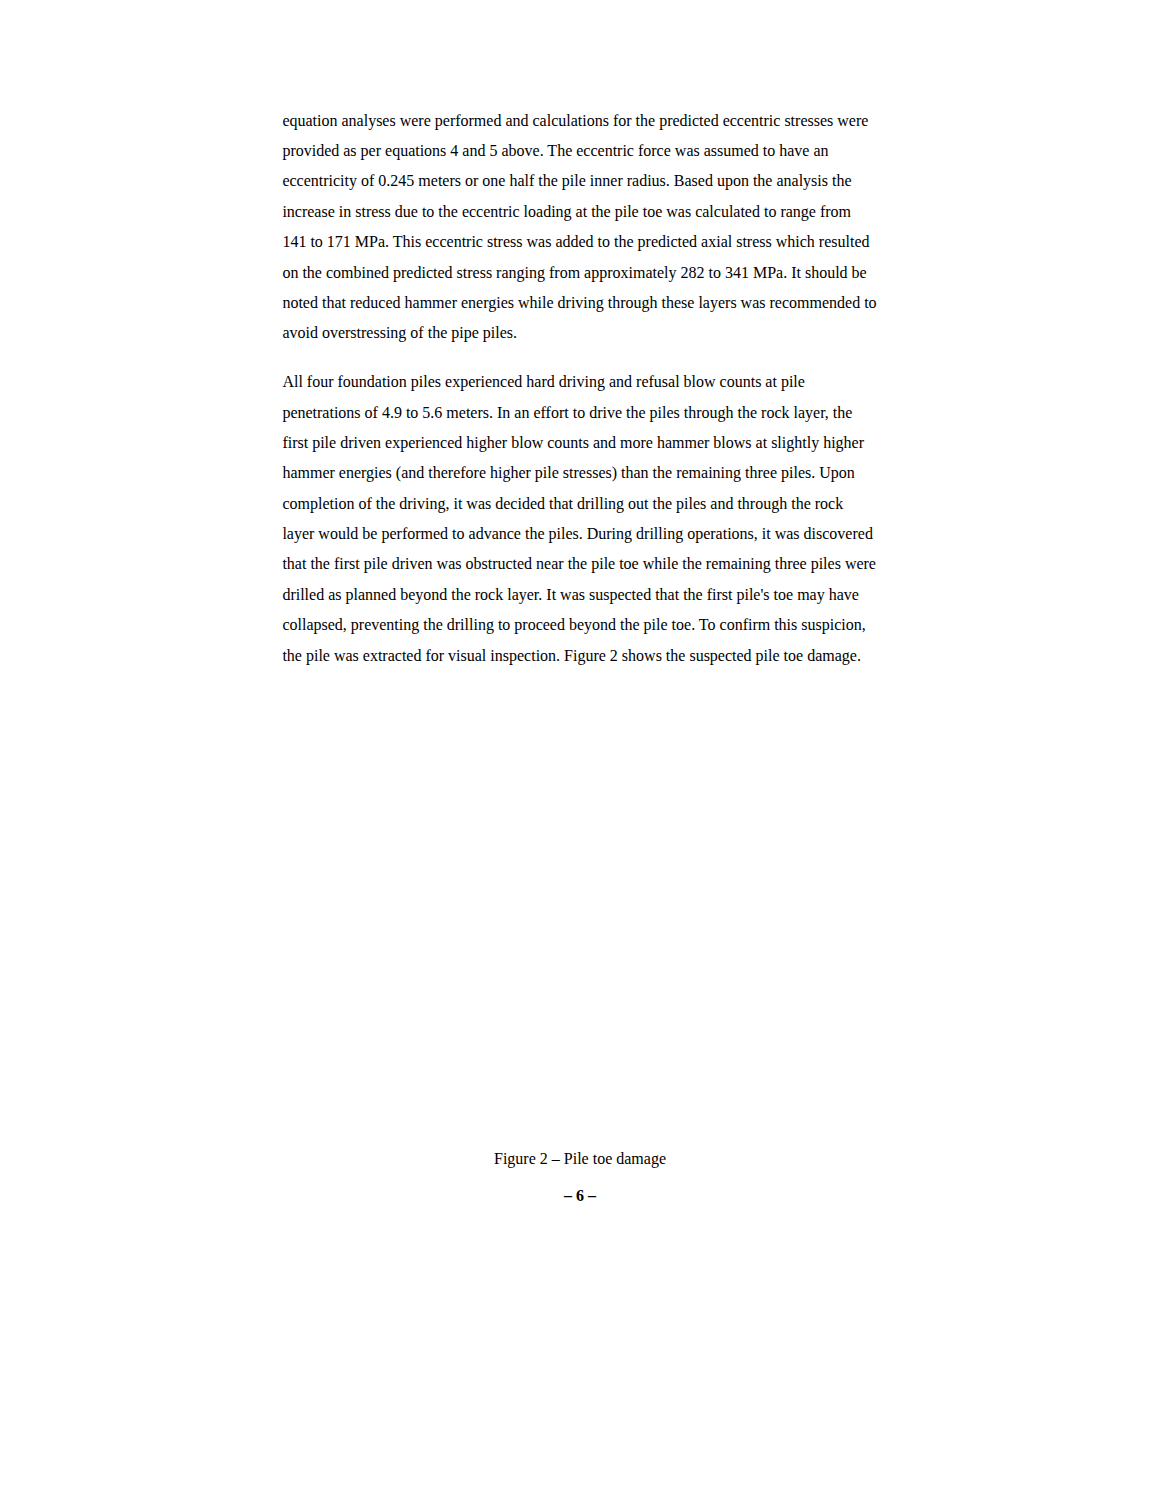equation analyses were performed and calculations for the predicted eccentric stresses were provided as per equations 4 and 5 above. The eccentric force was assumed to have an eccentricity of 0.245 meters or one half the pile inner radius. Based upon the analysis the increase in stress due to the eccentric loading at the pile toe was calculated to range from 141 to 171 MPa. This eccentric stress was added to the predicted axial stress which resulted on the combined predicted stress ranging from approximately 282 to 341 MPa. It should be noted that reduced hammer energies while driving through these layers was recommended to avoid overstressing of the pipe piles.
All four foundation piles experienced hard driving and refusal blow counts at pile penetrations of 4.9 to 5.6 meters. In an effort to drive the piles through the rock layer, the first pile driven experienced higher blow counts and more hammer blows at slightly higher hammer energies (and therefore higher pile stresses) than the remaining three piles. Upon completion of the driving, it was decided that drilling out the piles and through the rock layer would be performed to advance the piles. During drilling operations, it was discovered that the first pile driven was obstructed near the pile toe while the remaining three piles were drilled as planned beyond the rock layer. It was suspected that the first pile's toe may have collapsed, preventing the drilling to proceed beyond the pile toe. To confirm this suspicion, the pile was extracted for visual inspection. Figure 2 shows the suspected pile toe damage.
Figure 2 – Pile toe damage
– 6 –